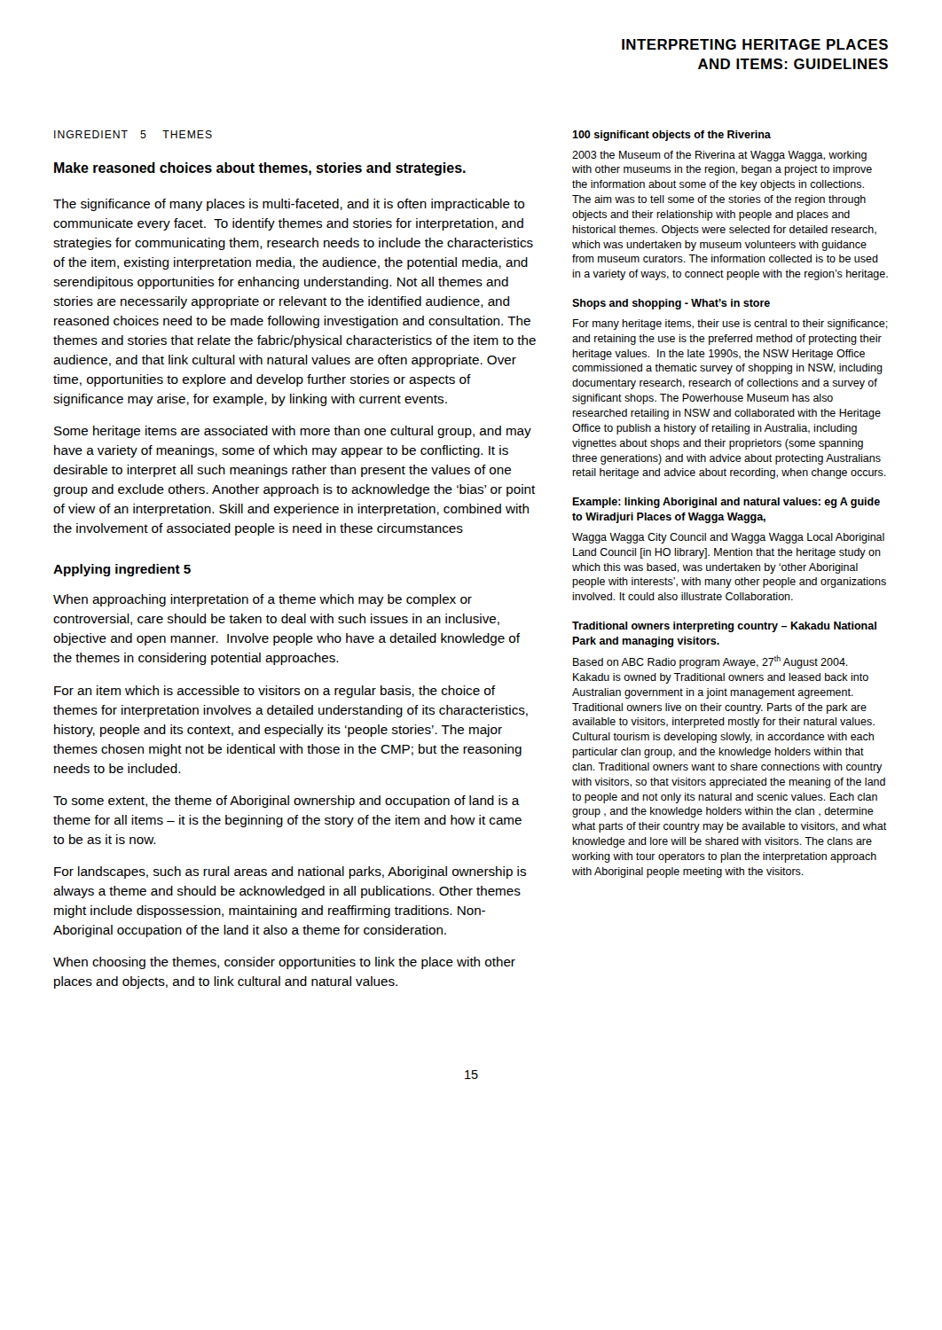INTERPRETING HERITAGE PLACES
AND ITEMS: GUIDELINES
INGREDIENT 5 THEMES
Make reasoned choices about themes, stories and strategies.
The significance of many places is multi-faceted, and it is often impracticable to communicate every facet. To identify themes and stories for interpretation, and strategies for communicating them, research needs to include the characteristics of the item, existing interpretation media, the audience, the potential media, and serendipitous opportunities for enhancing understanding. Not all themes and stories are necessarily appropriate or relevant to the identified audience, and reasoned choices need to be made following investigation and consultation. The themes and stories that relate the fabric/physical characteristics of the item to the audience, and that link cultural with natural values are often appropriate. Over time, opportunities to explore and develop further stories or aspects of significance may arise, for example, by linking with current events.
Some heritage items are associated with more than one cultural group, and may have a variety of meanings, some of which may appear to be conflicting. It is desirable to interpret all such meanings rather than present the values of one group and exclude others. Another approach is to acknowledge the ‘bias’ or point of view of an interpretation. Skill and experience in interpretation, combined with the involvement of associated people is need in these circumstances
Applying ingredient 5
When approaching interpretation of a theme which may be complex or controversial, care should be taken to deal with such issues in an inclusive, objective and open manner. Involve people who have a detailed knowledge of the themes in considering potential approaches.
For an item which is accessible to visitors on a regular basis, the choice of themes for interpretation involves a detailed understanding of its characteristics, history, people and its context, and especially its ‘people stories’. The major themes chosen might not be identical with those in the CMP; but the reasoning needs to be included.
To some extent, the theme of Aboriginal ownership and occupation of land is a theme for all items – it is the beginning of the story of the item and how it came to be as it is now.
For landscapes, such as rural areas and national parks, Aboriginal ownership is always a theme and should be acknowledged in all publications. Other themes might include dispossession, maintaining and reaffirming traditions. Non-Aboriginal occupation of the land it also a theme for consideration.
When choosing the themes, consider opportunities to link the place with other places and objects, and to link cultural and natural values.
100 significant objects of the Riverina
2003 the Museum of the Riverina at Wagga Wagga, working with other museums in the region, began a project to improve the information about some of the key objects in collections. The aim was to tell some of the stories of the region through objects and their relationship with people and places and historical themes. Objects were selected for detailed research, which was undertaken by museum volunteers with guidance from museum curators. The information collected is to be used in a variety of ways, to connect people with the region’s heritage.
Shops and shopping - What’s in store
For many heritage items, their use is central to their significance; and retaining the use is the preferred method of protecting their heritage values. In the late 1990s, the NSW Heritage Office commissioned a thematic survey of shopping in NSW, including documentary research, research of collections and a survey of significant shops. The Powerhouse Museum has also researched retailing in NSW and collaborated with the Heritage Office to publish a history of retailing in Australia, including vignettes about shops and their proprietors (some spanning three generations) and with advice about protecting Australians retail heritage and advice about recording, when change occurs.
Example: linking Aboriginal and natural values: eg A guide to Wiradjuri Places of Wagga Wagga,
Wagga Wagga City Council and Wagga Wagga Local Aboriginal Land Council [in HO library]. Mention that the heritage study on which this was based, was undertaken by ‘other Aboriginal people with interests’, with many other people and organizations involved. It could also illustrate Collaboration.
Traditional owners interpreting country – Kakadu National Park and managing visitors.
Based on ABC Radio program Awaye, 27th August 2004. Kakadu is owned by Traditional owners and leased back into Australian government in a joint management agreement. Traditional owners live on their country. Parts of the park are available to visitors, interpreted mostly for their natural values. Cultural tourism is developing slowly, in accordance with each particular clan group, and the knowledge holders within that clan. Traditional owners want to share connections with country with visitors, so that visitors appreciated the meaning of the land to people and not only its natural and scenic values. Each clan group , and the knowledge holders within the clan , determine what parts of their country may be available to visitors, and what knowledge and lore will be shared with visitors. The clans are working with tour operators to plan the interpretation approach with Aboriginal people meeting with the visitors.
15